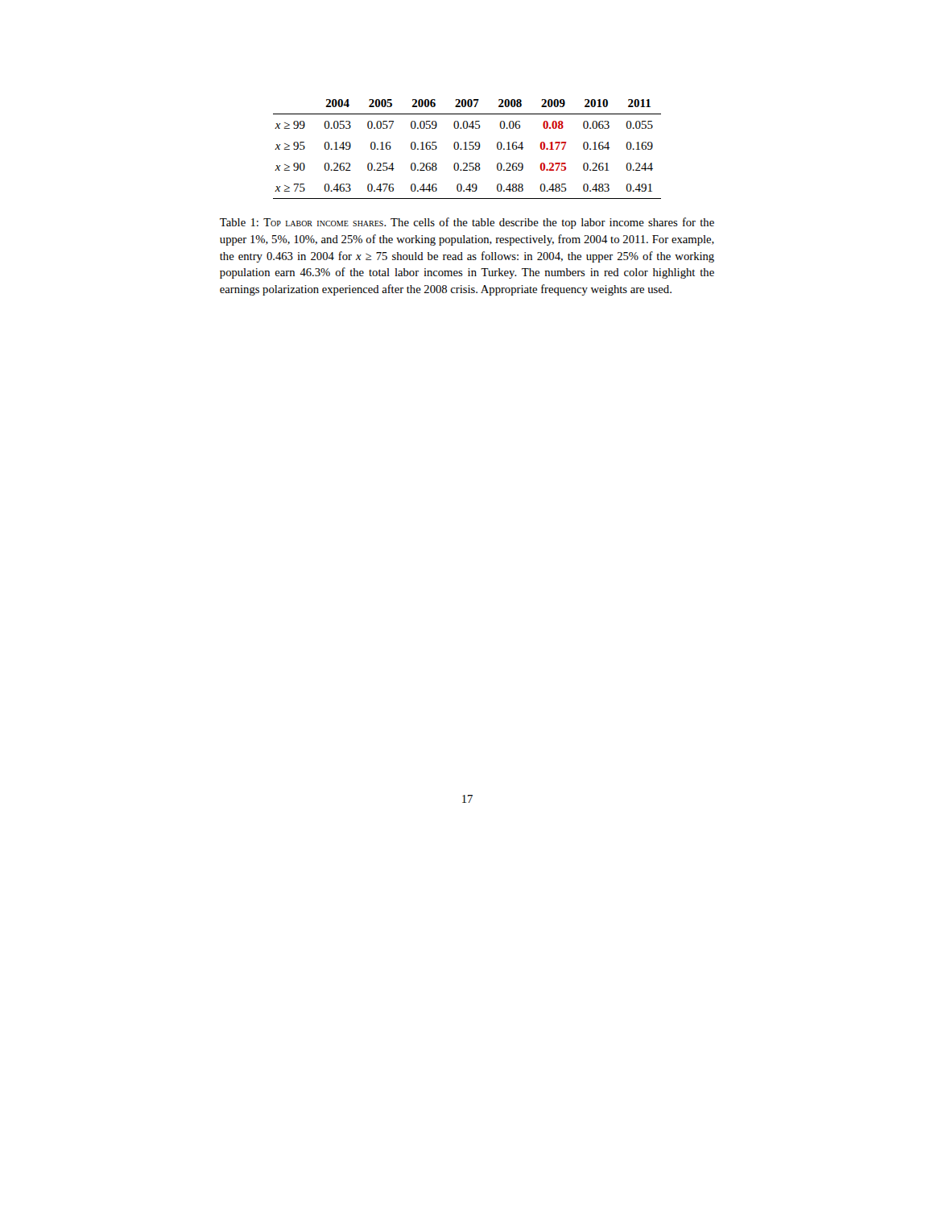| | 2004 | 2005 | 2006 | 2007 | 2008 | 2009 | 2010 | 2011 |
| --- | --- | --- | --- | --- | --- | --- | --- | --- |
| x ≥ 99 | 0.053 | 0.057 | 0.059 | 0.045 | 0.06 | 0.08 | 0.063 | 0.055 |
| x ≥ 95 | 0.149 | 0.16 | 0.165 | 0.159 | 0.164 | 0.177 | 0.164 | 0.169 |
| x ≥ 90 | 0.262 | 0.254 | 0.268 | 0.258 | 0.269 | 0.275 | 0.261 | 0.244 |
| x ≥ 75 | 0.463 | 0.476 | 0.446 | 0.49 | 0.488 | 0.485 | 0.483 | 0.491 |
Table 1: Top labor income shares. The cells of the table describe the top labor income shares for the upper 1%, 5%, 10%, and 25% of the working population, respectively, from 2004 to 2011. For example, the entry 0.463 in 2004 for x ≥ 75 should be read as follows: in 2004, the upper 25% of the working population earn 46.3% of the total labor incomes in Turkey. The numbers in red color highlight the earnings polarization experienced after the 2008 crisis. Appropriate frequency weights are used.
17